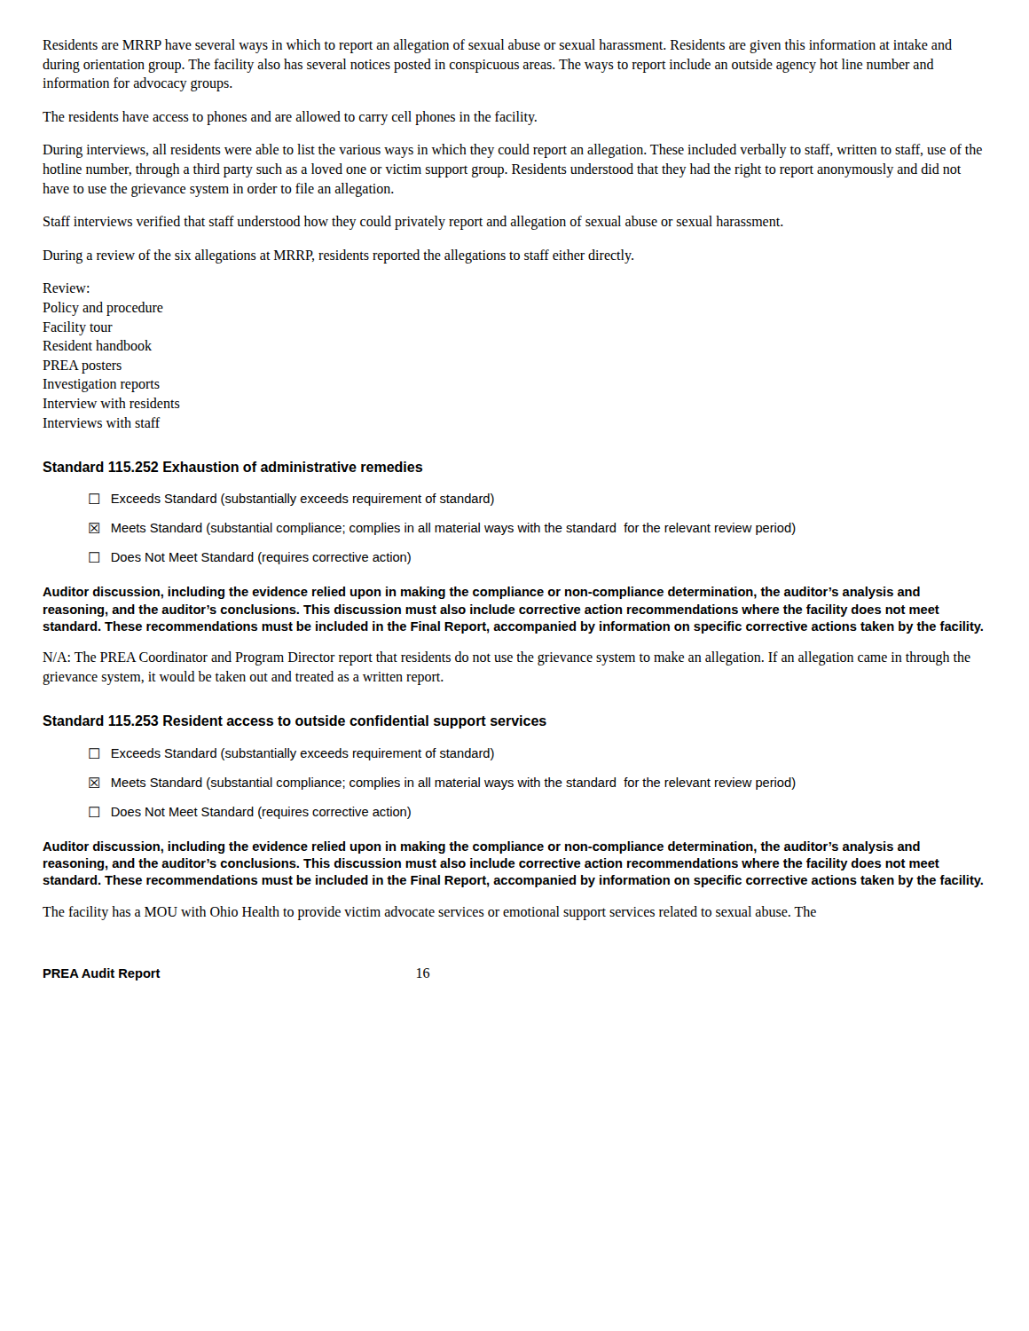Residents are MRRP have several ways in which to report an allegation of sexual abuse or sexual harassment. Residents are given this information at intake and during orientation group. The facility also has several notices posted in conspicuous areas. The ways to report include an outside agency hot line number and information for advocacy groups.
The residents have access to phones and are allowed to carry cell phones in the facility.
During interviews, all residents were able to list the various ways in which they could report an allegation. These included verbally to staff, written to staff, use of the hotline number, through a third party such as a loved one or victim support group. Residents understood that they had the right to report anonymously and did not have to use the grievance system in order to file an allegation.
Staff interviews verified that staff understood how they could privately report and allegation of sexual abuse or sexual harassment.
During a review of the six allegations at MRRP, residents reported the allegations to staff either directly.
Review:
Policy and procedure
Facility tour
Resident handbook
PREA posters
Investigation reports
Interview with residents
Interviews with staff
Standard 115.252 Exhaustion of administrative remedies
☐ Exceeds Standard (substantially exceeds requirement of standard)
☒ Meets Standard (substantial compliance; complies in all material ways with the standard for the relevant review period)
☐ Does Not Meet Standard (requires corrective action)
Auditor discussion, including the evidence relied upon in making the compliance or non-compliance determination, the auditor’s analysis and reasoning, and the auditor’s conclusions. This discussion must also include corrective action recommendations where the facility does not meet standard. These recommendations must be included in the Final Report, accompanied by information on specific corrective actions taken by the facility.
N/A: The PREA Coordinator and Program Director report that residents do not use the grievance system to make an allegation. If an allegation came in through the grievance system, it would be taken out and treated as a written report.
Standard 115.253 Resident access to outside confidential support services
☐ Exceeds Standard (substantially exceeds requirement of standard)
☒ Meets Standard (substantial compliance; complies in all material ways with the standard for the relevant review period)
☐ Does Not Meet Standard (requires corrective action)
Auditor discussion, including the evidence relied upon in making the compliance or non-compliance determination, the auditor’s analysis and reasoning, and the auditor’s conclusions. This discussion must also include corrective action recommendations where the facility does not meet standard. These recommendations must be included in the Final Report, accompanied by information on specific corrective actions taken by the facility.
The facility has a MOU with Ohio Health to provide victim advocate services or emotional support services related to sexual abuse. The
PREA Audit Report 16